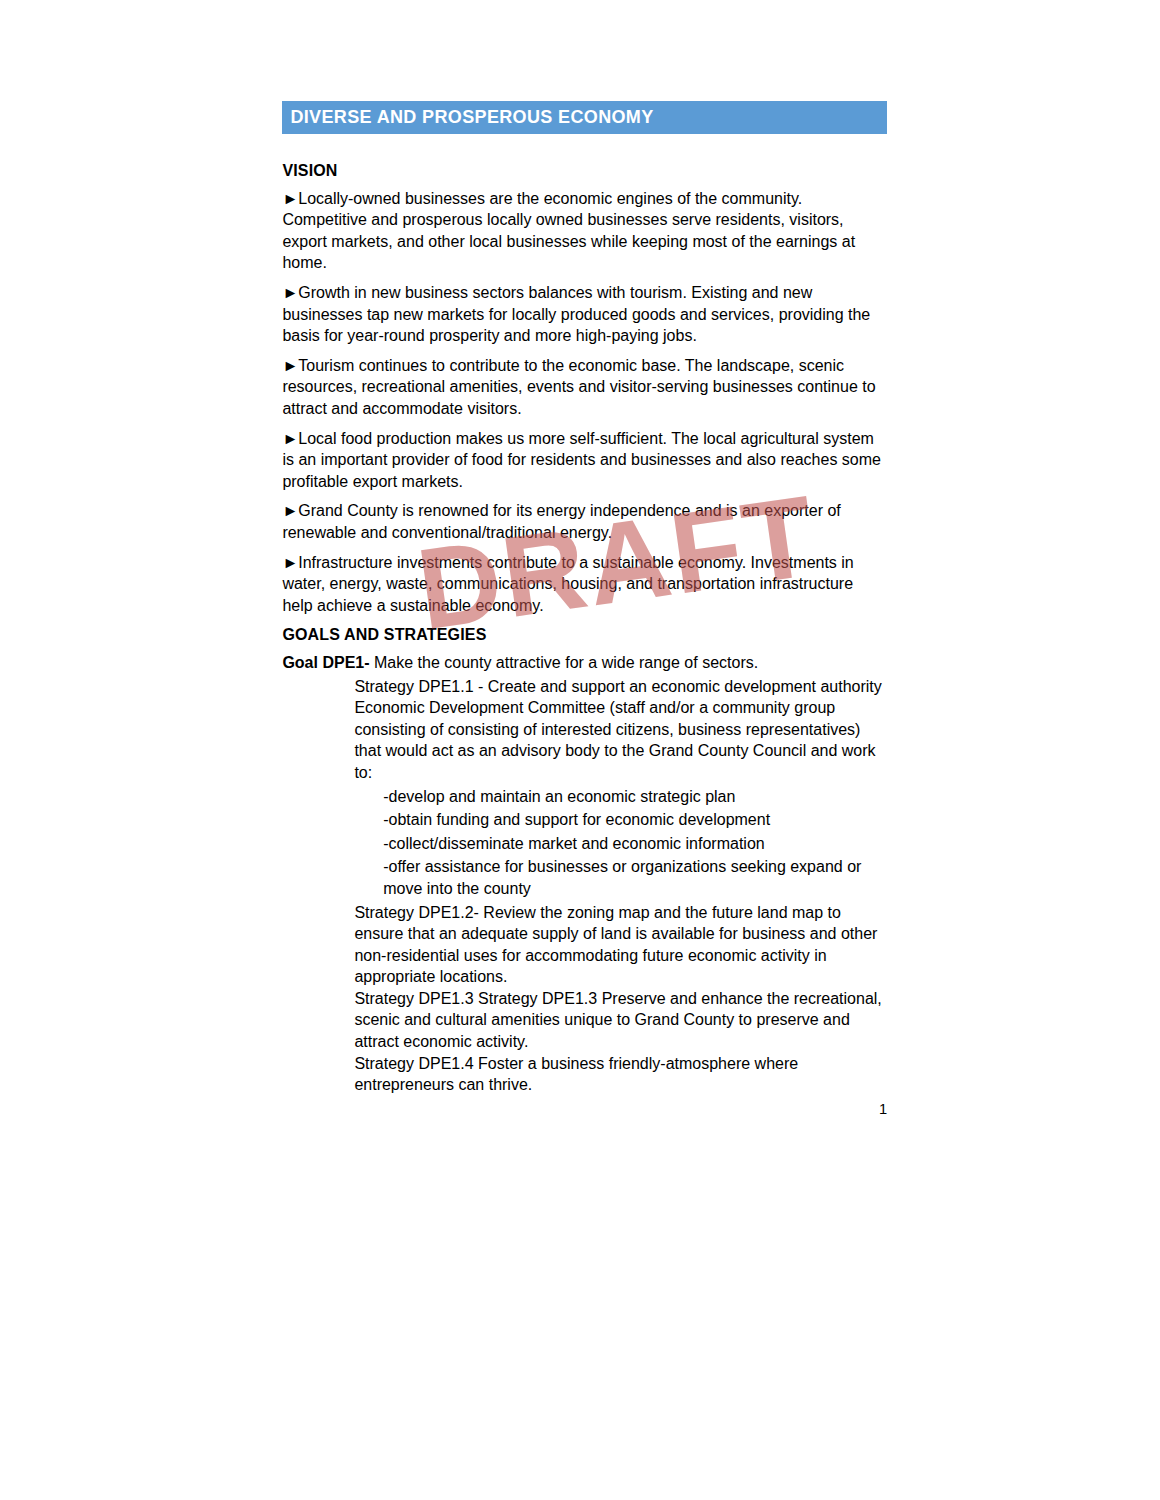DIVERSE AND PROSPEROUS ECONOMY
DRAFT
VISION
►Locally-owned businesses are the economic engines of the community. Competitive and prosperous locally owned businesses serve residents, visitors, export markets, and other local businesses while keeping most of the earnings at home.
►Growth in new business sectors balances with tourism. Existing and new businesses tap new markets for locally produced goods and services, providing the basis for year-round prosperity and more high-paying jobs.
►Tourism continues to contribute to the economic base. The landscape, scenic resources, recreational amenities, events and visitor-serving businesses continue to attract and accommodate visitors.
►Local food production makes us more self-sufficient. The local agricultural system is an important provider of food for residents and businesses and also reaches some profitable export markets.
►Grand County is renowned for its energy independence and is an exporter of renewable and conventional/traditional energy.
►Infrastructure investments contribute to a sustainable economy. Investments in water, energy, waste, communications, housing, and transportation infrastructure help achieve a sustainable economy.
GOALS AND STRATEGIES
Goal DPE1- Make the county attractive for a wide range of sectors.
Strategy DPE1.1 - Create and support an economic development authority Economic Development Committee (staff and/or a community group consisting of consisting of interested citizens, business representatives) that would act as an advisory body to the Grand County Council and work to:
-develop and maintain an economic strategic plan
-obtain funding and support for economic development
-collect/disseminate market and economic information
-offer assistance for businesses or organizations seeking expand or move into the county
Strategy DPE1.2- Review the zoning map and the future land map to ensure that an adequate supply of land is available for business and other non-residential uses for accommodating future economic activity in appropriate locations.
Strategy DPE1.3 Strategy DPE1.3 Preserve and enhance the recreational, scenic and cultural amenities unique to Grand County to preserve and attract economic activity.
Strategy DPE1.4 Foster a business friendly-atmosphere where entrepreneurs can thrive.
1